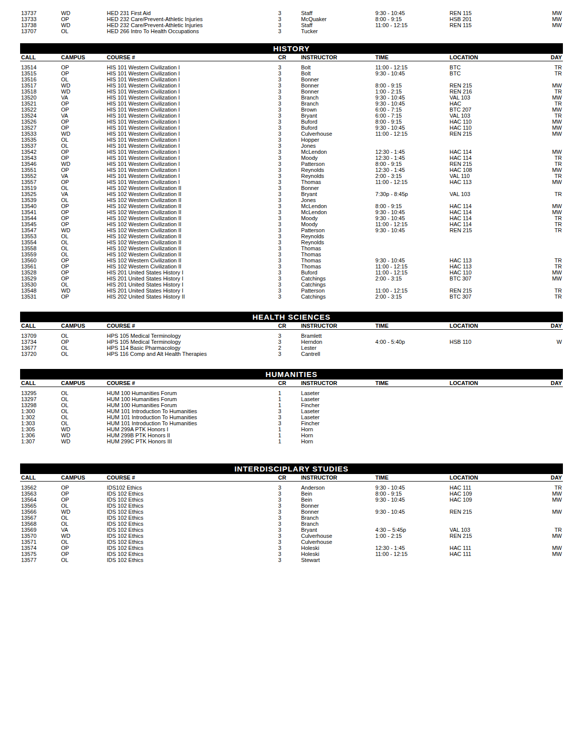| 13737 | WD | HED 231 First Aid | 3 | Staff | 9:30 - 10:45 | REN 115 | MW |
| 13733 | OP | HED 232 Care/Prevent-Athletic Injuries | 3 | McQuaker | 8:00 - 9:15 | HSB 201 | MW |
| 13738 | WD | HED 232 Care/Prevent-Athletic Injuries | 3 | Staff | 11:00 - 12:15 | REN 115 | MW |
| 13707 | OL | HED 266 Intro To Health Occupations | 3 | Tucker | | | |
| HISTORY |
| CALL | CAMPUS | COURSE # | CR | INSTRUCTOR | TIME | LOCATION | DAY |
| 13514 | OP | HIS 101 Western Civilization I | 3 | Bolt | 11:00 - 12:15 | BTC | TR |
| 13515 | OP | HIS 101 Western Civilization I | 3 | Bolt | 9:30 - 10:45 | BTC | TR |
| 13516 | OL | HIS 101 Western Civilization I | 3 | Bonner | | | |
| 13517 | WD | HIS 101 Western Civilization I | 3 | Bonner | 8:00 - 9:15 | REN 215 | MW |
| 13518 | WD | HIS 101 Western Civilization I | 3 | Bonner | 1:00 - 2:15 | REN 216 | TR |
| 13520 | VA | HIS 101 Western Civilization I | 3 | Branch | 9:30 - 10:45 | VAL 103 | MW |
| 13521 | OP | HIS 101 Western Civilization I | 3 | Branch | 9:30 - 10:45 | HAC | TR |
| 13522 | OP | HIS 101 Western Civilization I | 3 | Brown | 6:00 - 7:15 | BTC 207 | MW |
| 13524 | VA | HIS 101 Western Civilization I | 3 | Bryant | 6:00 - 7:15 | VAL 103 | TR |
| 13526 | OP | HIS 101 Western Civilization I | 3 | Buford | 8:00 - 9:15 | HAC 110 | MW |
| 13527 | OP | HIS 101 Western Civilization I | 3 | Buford | 9:30 - 10:45 | HAC 110 | MW |
| 13533 | WD | HIS 101 Western Civilization I | 3 | Culverhouse | 11:00 - 12:15 | REN 215 | MW |
| 13535 | OL | HIS 101 Western Civilization I | 3 | Hopper | | | |
| 13537 | OL | HIS 101 Western Civilization I | 3 | Jones | | | |
| 13542 | OP | HIS 101 Western Civilization I | 3 | McLendon | 12:30 - 1:45 | HAC 114 | MW |
| 13543 | OP | HIS 101 Western Civilization I | 3 | Moody | 12:30 - 1:45 | HAC 114 | TR |
| 13546 | WD | HIS 101 Western Civilization I | 3 | Patterson | 8:00 - 9:15 | REN 215 | TR |
| 13551 | OP | HIS 101 Western Civilization I | 3 | Reynolds | 12:30 - 1:45 | HAC 108 | MW |
| 13552 | VA | HIS 101 Western Civilization I | 3 | Reynolds | 2:00 - 3:15 | VAL 110 | TR |
| 13557 | OP | HIS 101 Western Civilization I | 3 | Thomas | 11:00 - 12:15 | HAC 113 | MW |
| 13519 | OL | HIS 102 Western Civilization II | 3 | Bonner | | | |
| 13525 | VA | HIS 102 Western Civilization II | 3 | Bryant | 7:30p - 8:45p | VAL 103 | TR |
| 13539 | OL | HIS 102 Western Civilization II | 3 | Jones | | | |
| 13540 | OP | HIS 102 Western Civilization II | 3 | McLendon | 8:00 - 9:15 | HAC 114 | MW |
| 13541 | OP | HIS 102 Western Civilization II | 3 | McLendon | 9:30 - 10:45 | HAC 114 | MW |
| 13544 | OP | HIS 102 Western Civilization II | 3 | Moody | 9:30 - 10:45 | HAC 114 | TR |
| 13545 | OP | HIS 102 Western Civilization II | 3 | Moody | 11:00 - 12:15 | HAC 114 | TR |
| 13547 | WD | HIS 102 Western Civilization II | 3 | Patterson | 9:30 - 10:45 | REN 215 | TR |
| 13553 | OL | HIS 102 Western Civilization II | 3 | Reynolds | | | |
| 13554 | OL | HIS 102 Western Civilization II | 3 | Reynolds | | | |
| 13558 | OL | HIS 102 Western Civilization II | 3 | Thomas | | | |
| 13559 | OL | HIS 102 Western Civilization II | 3 | Thomas | | | |
| 13560 | OP | HIS 102 Western Civilization II | 3 | Thomas | 9:30 - 10:45 | HAC 113 | TR |
| 13561 | OP | HIS 102 Western Civilization II | 3 | Thomas | 11:00 - 12:15 | HAC 113 | TR |
| 13528 | OP | HIS 201 United States History I | 3 | Buford | 11:00 - 12:15 | HAC 110 | MW |
| 13529 | OP | HIS 201 United States History I | 3 | Catchings | 2:00 - 3:15 | BTC 307 | MW |
| 13530 | OL | HIS 201 United States History I | 3 | Catchings | | | |
| 13548 | WD | HIS 201 United States History I | 3 | Patterson | 11:00 - 12:15 | REN 215 | TR |
| 13531 | OP | HIS 202 United States History II | 3 | Catchings | 2:00 - 3:15 | BTC 307 | TR |
| HEALTH SCIENCES |
| CALL | CAMPUS | COURSE # | CR | INSTRUCTOR | TIME | LOCATION | DAY |
| 13709 | OL | HPS 105 Medical Terminology | 3 | Bramlett | | | |
| 13734 | OP | HPS 105 Medical Terminology | 3 | Herndon | 4:00 - 5:40p | HSB 110 | W |
| 13677 | OL | HPS 114 Basic Pharmacology | 2 | Lester | | | |
| 13720 | OL | HPS 116 Comp and Alt Health Therapies | 3 | Cantrell | | | |
| HUMANITIES |
| CALL | CAMPUS | COURSE # | CR | INSTRUCTOR | TIME | LOCATION | DAY |
| 13295 | OL | HUM 100 Humanities Forum | 1 | Laseter | | | |
| 13297 | OL | HUM 100 Humanities Forum | 1 | Laseter | | | |
| 13298 | OL | HUM 100 Humanities Forum | 1 | Fincher | | | |
| 1:300 | OL | HUM 101 Introduction To Humanities | 3 | Laseter | | | |
| 1:302 | OL | HUM 101 Introduction To Humanities | 3 | Laseter | | | |
| 1:303 | OL | HUM 101 Introduction To Humanities | 3 | Fincher | | | |
| 1:305 | WD | HUM 299A PTK Honors I | 1 | Horn | | | |
| 1:306 | WD | HUM 299B PTK Honors II | 1 | Horn | | | |
| 1:307 | WD | HUM 299C PTK Honors III | 1 | Horn | | | |
| INTERDISCIPLARY STUDIES |
| CALL | CAMPUS | COURSE # | CR | INSTRUCTOR | TIME | LOCATION | DAY |
| 13562 | OP | IDS102 Ethics | 3 | Anderson | 9:30 - 10:45 | HAC 111 | TR |
| 13563 | OP | IDS 102 Ethics | 3 | Bein | 8:00 - 9:15 | HAC 109 | MW |
| 13564 | OP | IDS 102 Ethics | 3 | Bein | 9:30 - 10:45 | HAC 109 | MW |
| 13565 | OL | IDS 102 Ethics | 3 | Bonner | | | |
| 13566 | WD | IDS 102 Ethics | 3 | Bonner | 9:30 - 10:45 | REN 215 | MW |
| 13567 | OL | IDS 102 Ethics | 3 | Branch | | | |
| 13568 | OL | IDS 102 Ethics | 3 | Branch | | | |
| 13569 | VA | IDS 102 Ethics | 3 | Bryant | 4:30 – 5:45p | VAL 103 | TR |
| 13570 | WD | IDS 102 Ethics | 3 | Culverhouse | 1:00 - 2:15 | REN 215 | MW |
| 13571 | OL | IDS 102 Ethics | 3 | Culverhouse | | | |
| 13574 | OP | IDS 102 Ethics | 3 | Holeski | 12:30 - 1:45 | HAC 111 | MW |
| 13575 | OP | IDS 102 Ethics | 3 | Holeski | 11:00 - 12:15 | HAC 111 | MW |
| 13577 | OL | IDS 102 Ethics | 3 | Stewart | | | |